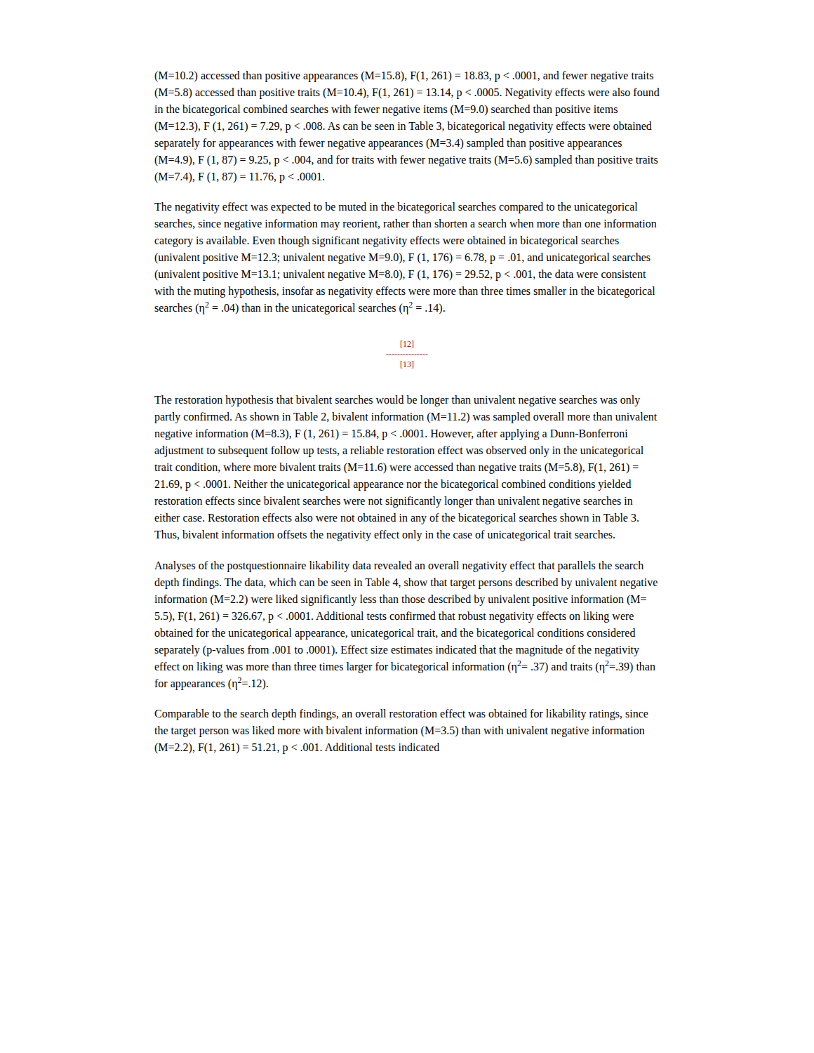(M=10.2) accessed than positive appearances (M=15.8), F(1, 261) = 18.83, p < .0001, and fewer negative traits (M=5.8) accessed than positive traits (M=10.4), F(1, 261) = 13.14, p < .0005. Negativity effects were also found in the bicategorical combined searches with fewer negative items (M=9.0) searched than positive items (M=12.3), F (1, 261) = 7.29, p < .008. As can be seen in Table 3, bicategorical negativity effects were obtained separately for appearances with fewer negative appearances (M=3.4) sampled than positive appearances (M=4.9), F (1, 87) = 9.25, p < .004, and for traits with fewer negative traits (M=5.6) sampled than positive traits (M=7.4), F (1, 87) = 11.76, p < .0001.
The negativity effect was expected to be muted in the bicategorical searches compared to the unicategorical searches, since negative information may reorient, rather than shorten a search when more than one information category is available. Even though significant negativity effects were obtained in bicategorical searches (univalent positive M=12.3; univalent negative M=9.0), F (1, 176) = 6.78, p = .01, and unicategorical searches (univalent positive M=13.1; univalent negative M=8.0), F (1, 176) = 29.52, p < .001, the data were consistent with the muting hypothesis, insofar as negativity effects were more than three times smaller in the bicategorical searches (η2 = .04) than in the unicategorical searches (η2 = .14).
[12] --------------- [13]
The restoration hypothesis that bivalent searches would be longer than univalent negative searches was only partly confirmed. As shown in Table 2, bivalent information (M=11.2) was sampled overall more than univalent negative information (M=8.3), F (1, 261) = 15.84, p < .0001. However, after applying a Dunn-Bonferroni adjustment to subsequent follow up tests, a reliable restoration effect was observed only in the unicategorical trait condition, where more bivalent traits (M=11.6) were accessed than negative traits (M=5.8), F(1, 261) = 21.69, p < .0001. Neither the unicategorical appearance nor the bicategorical combined conditions yielded restoration effects since bivalent searches were not significantly longer than univalent negative searches in either case. Restoration effects also were not obtained in any of the bicategorical searches shown in Table 3. Thus, bivalent information offsets the negativity effect only in the case of unicategorical trait searches.
Analyses of the postquestionnaire likability data revealed an overall negativity effect that parallels the search depth findings. The data, which can be seen in Table 4, show that target persons described by univalent negative information (M=2.2) were liked significantly less than those described by univalent positive information (M= 5.5), F(1, 261) = 326.67, p < .0001. Additional tests confirmed that robust negativity effects on liking were obtained for the unicategorical appearance, unicategorical trait, and the bicategorical conditions considered separately (p-values from .001 to .0001). Effect size estimates indicated that the magnitude of the negativity effect on liking was more than three times larger for bicategorical information (η2= .37) and traits (η2=.39) than for appearances (η2=.12).
Comparable to the search depth findings, an overall restoration effect was obtained for likability ratings, since the target person was liked more with bivalent information (M=3.5) than with univalent negative information (M=2.2), F(1, 261) = 51.21, p < .001. Additional tests indicated